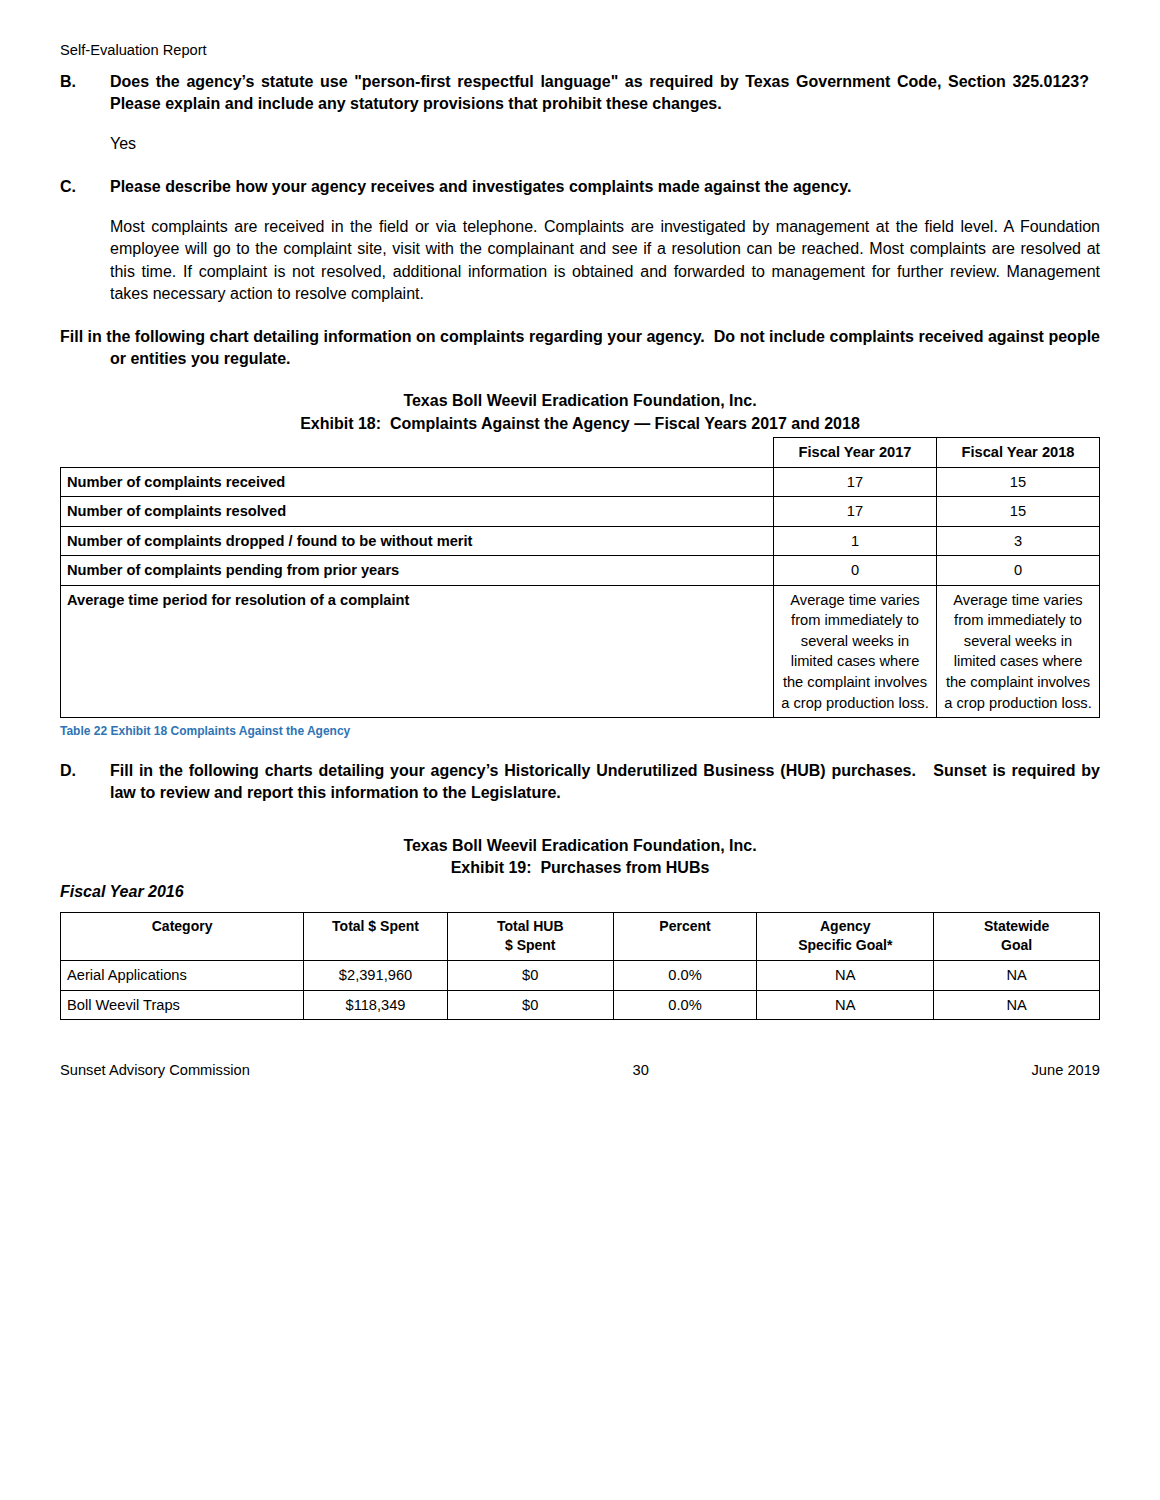Self-Evaluation Report
B.
Does the agency’s statute use "person-first respectful language" as required by Texas Government Code, Section 325.0123? Please explain and include any statutory provisions that prohibit these changes.
Yes
C.
Please describe how your agency receives and investigates complaints made against the agency.
Most complaints are received in the field or via telephone. Complaints are investigated by management at the field level. A Foundation employee will go to the complaint site, visit with the complainant and see if a resolution can be reached. Most complaints are resolved at this time. If complaint is not resolved, additional information is obtained and forwarded to management for further review. Management takes necessary action to resolve complaint.
Fill in the following chart detailing information on complaints regarding your agency. Do not include complaints received against people or entities you regulate.
Texas Boll Weevil Eradication Foundation, Inc.
Exhibit 18: Complaints Against the Agency — Fiscal Years 2017 and 2018
| | Fiscal Year 2017 | Fiscal Year 2018 |
| --- | --- | --- |
| Number of complaints received | 17 | 15 |
| Number of complaints resolved | 17 | 15 |
| Number of complaints dropped / found to be without merit | 1 | 3 |
| Number of complaints pending from prior years | 0 | 0 |
| Average time period for resolution of a complaint | Average time varies from immediately to several weeks in limited cases where the complaint involves a crop production loss. | Average time varies from immediately to several weeks in limited cases where the complaint involves a crop production loss. |
Table 22 Exhibit 18 Complaints Against the Agency
D.
Fill in the following charts detailing your agency’s Historically Underutilized Business (HUB) purchases. Sunset is required by law to review and report this information to the Legislature.
Texas Boll Weevil Eradication Foundation, Inc.
Exhibit 19: Purchases from HUBs
Fiscal Year 2016
| Category | Total $ Spent | Total HUB $ Spent | Percent | Agency Specific Goal* | Statewide Goal |
| --- | --- | --- | --- | --- | --- |
| Aerial Applications | $2,391,960 | $0 | 0.0% | NA | NA |
| Boll Weevil Traps | $118,349 | $0 | 0.0% | NA | NA |
Sunset Advisory Commission
30
June 2019